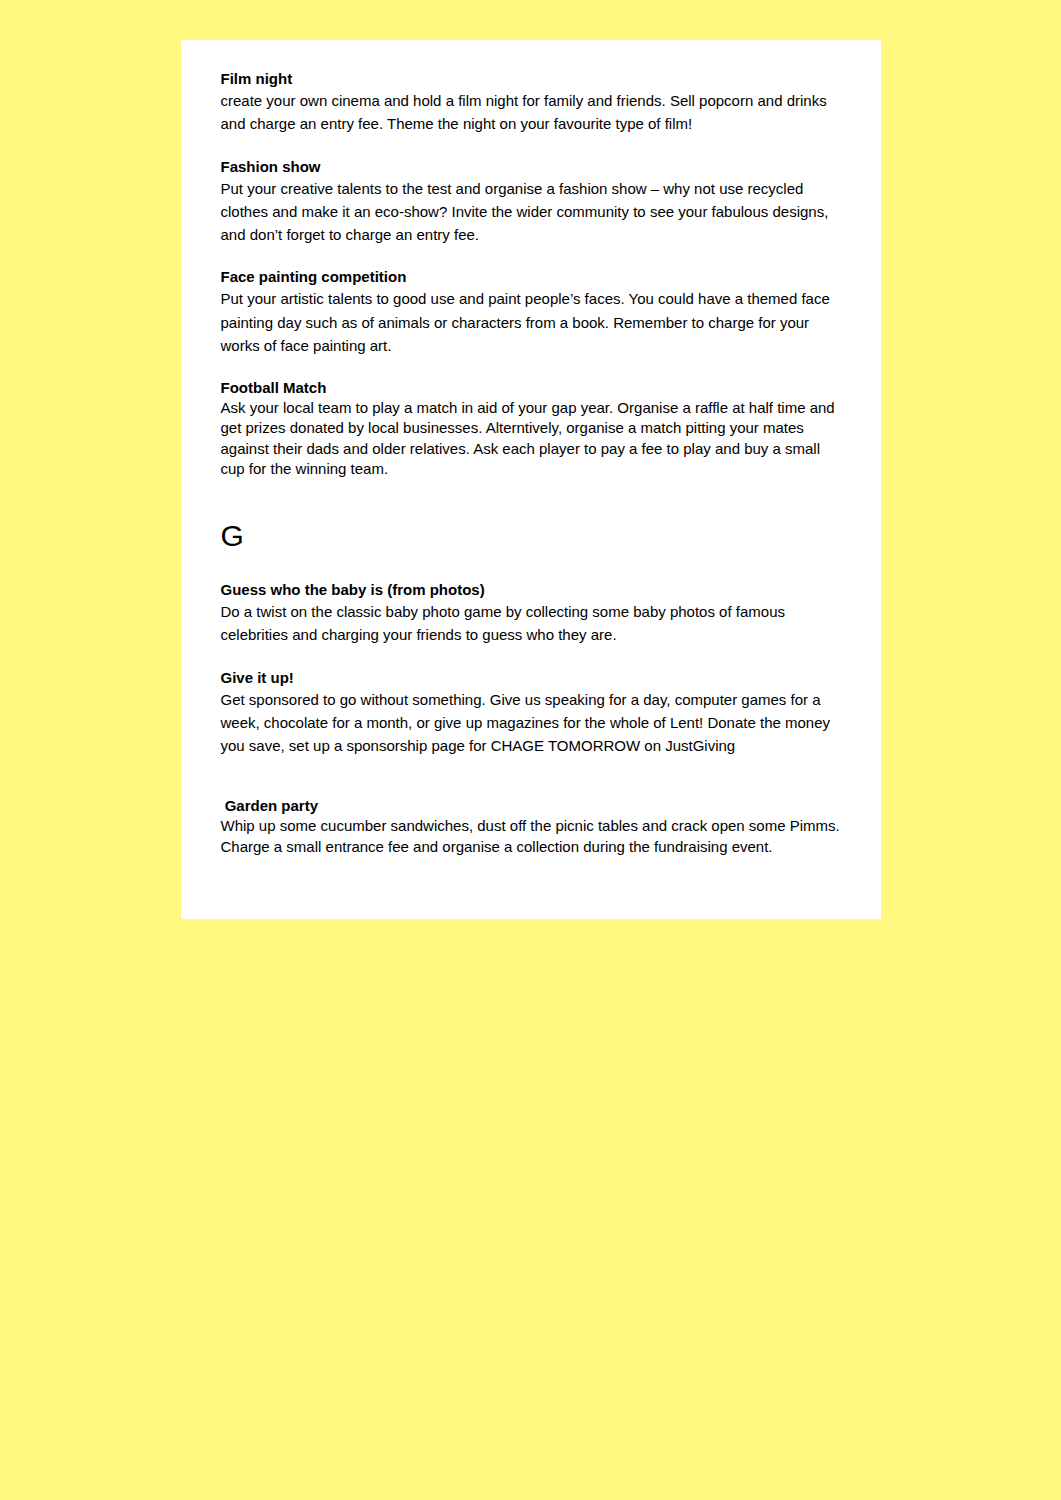Film night
create your own cinema and hold a film night for family and friends. Sell popcorn and drinks and charge an entry fee. Theme the night on your favourite type of film!
Fashion show
Put your creative talents to the test and organise a fashion show – why not use recycled clothes and make it an eco-show? Invite the wider community to see your fabulous designs, and don’t forget to charge an entry fee.
Face painting competition
Put your artistic talents to good use and paint people’s faces. You could have a themed face painting day such as of animals or characters from a book. Remember to charge for your works of face painting art.
Football Match
Ask your local team to play a match in aid of your gap year. Organise a raffle at half time and get prizes donated by local businesses. Alterntively, organise a match pitting your mates against their dads and older relatives. Ask each player to pay a fee to play and buy a small cup for the winning team.
G
Guess who the baby is (from photos)
Do a twist on the classic baby photo game by collecting some baby photos of famous celebrities and charging your friends to guess who they are.
Give it up!
Get sponsored to go without something. Give us speaking for a day, computer games for a week, chocolate for a month, or give up magazines for the whole of Lent! Donate the money you save, set up a sponsorship page for CHAGE TOMORROW on JustGiving
Garden party
Whip up some cucumber sandwiches, dust off the picnic tables and crack open some Pimms. Charge a small entrance fee and organise a collection during the fundraising event.